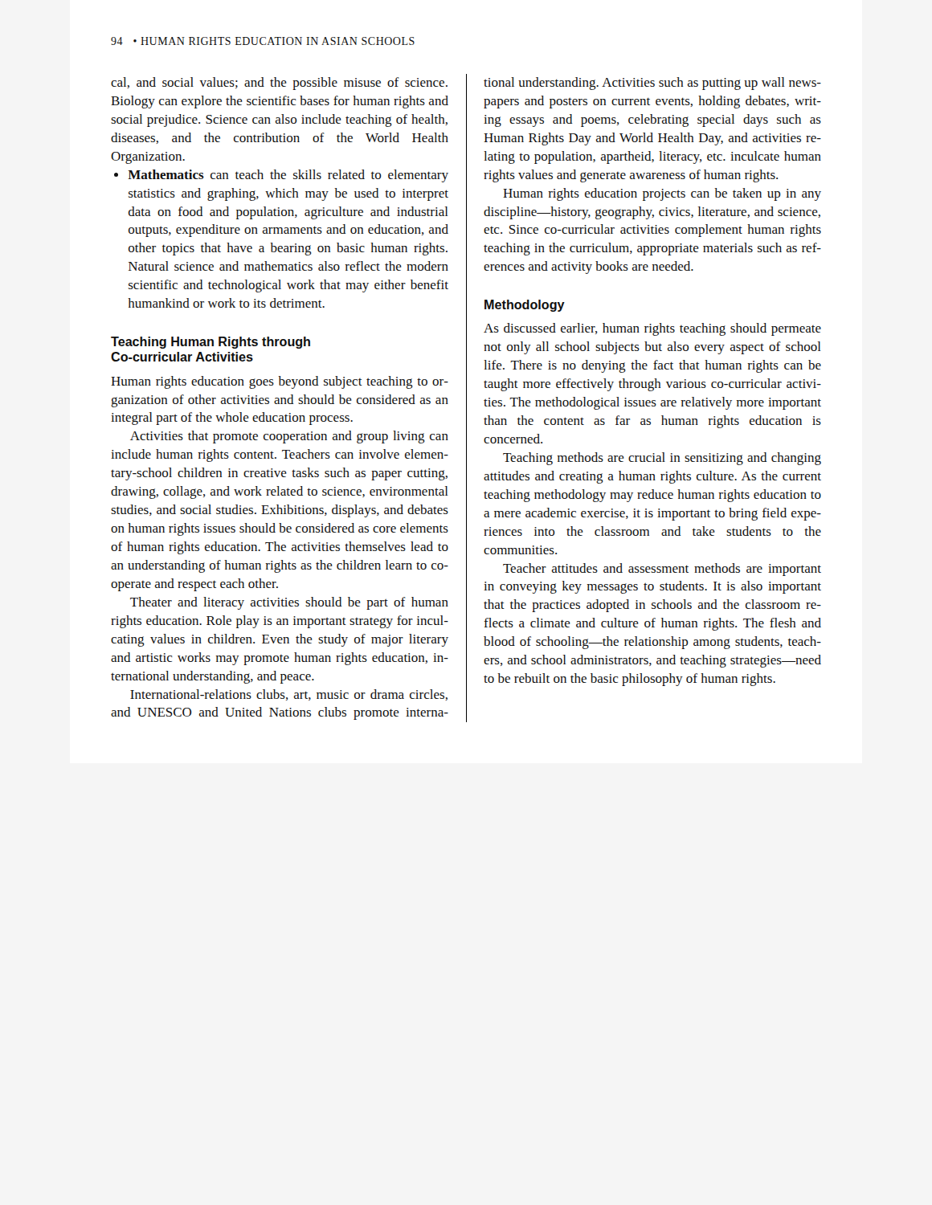94 • HUMAN RIGHTS EDUCATION IN ASIAN SCHOOLS
cal, and social values; and the possible misuse of science. Biology can explore the scientific bases for human rights and social prejudice. Science can also include teaching of health, diseases, and the contribution of the World Health Organization.
Mathematics can teach the skills related to elementary statistics and graphing, which may be used to interpret data on food and population, agriculture and industrial outputs, expenditure on armaments and on education, and other topics that have a bearing on basic human rights. Natural science and mathematics also reflect the modern scientific and technological work that may either benefit humankind or work to its detriment.
Teaching Human Rights through
Co-curricular Activities
Human rights education goes beyond subject teaching to organization of other activities and should be considered as an integral part of the whole education process.
Activities that promote cooperation and group living can include human rights content. Teachers can involve elementary-school children in creative tasks such as paper cutting, drawing, collage, and work related to science, environmental studies, and social studies. Exhibitions, displays, and debates on human rights issues should be considered as core elements of human rights education. The activities themselves lead to an understanding of human rights as the children learn to cooperate and respect each other.
Theater and literacy activities should be part of human rights education. Role play is an important strategy for inculcating values in children. Even the study of major literary and artistic works may promote human rights education, international understanding, and peace.
International-relations clubs, art, music or drama circles, and UNESCO and United Nations clubs promote international understanding. Activities such as putting up wall newspapers and posters on current events, holding debates, writing essays and poems, celebrating special days such as Human Rights Day and World Health Day, and activities relating to population, apartheid, literacy, etc. inculcate human rights values and generate awareness of human rights.
Human rights education projects can be taken up in any discipline—history, geography, civics, literature, and science, etc. Since co-curricular activities complement human rights teaching in the curriculum, appropriate materials such as references and activity books are needed.
Methodology
As discussed earlier, human rights teaching should permeate not only all school subjects but also every aspect of school life. There is no denying the fact that human rights can be taught more effectively through various co-curricular activities. The methodological issues are relatively more important than the content as far as human rights education is concerned.
Teaching methods are crucial in sensitizing and changing attitudes and creating a human rights culture. As the current teaching methodology may reduce human rights education to a mere academic exercise, it is important to bring field experiences into the classroom and take students to the communities.
Teacher attitudes and assessment methods are important in conveying key messages to students. It is also important that the practices adopted in schools and the classroom reflects a climate and culture of human rights. The flesh and blood of schooling—the relationship among students, teachers, and school administrators, and teaching strategies—need to be rebuilt on the basic philosophy of human rights.